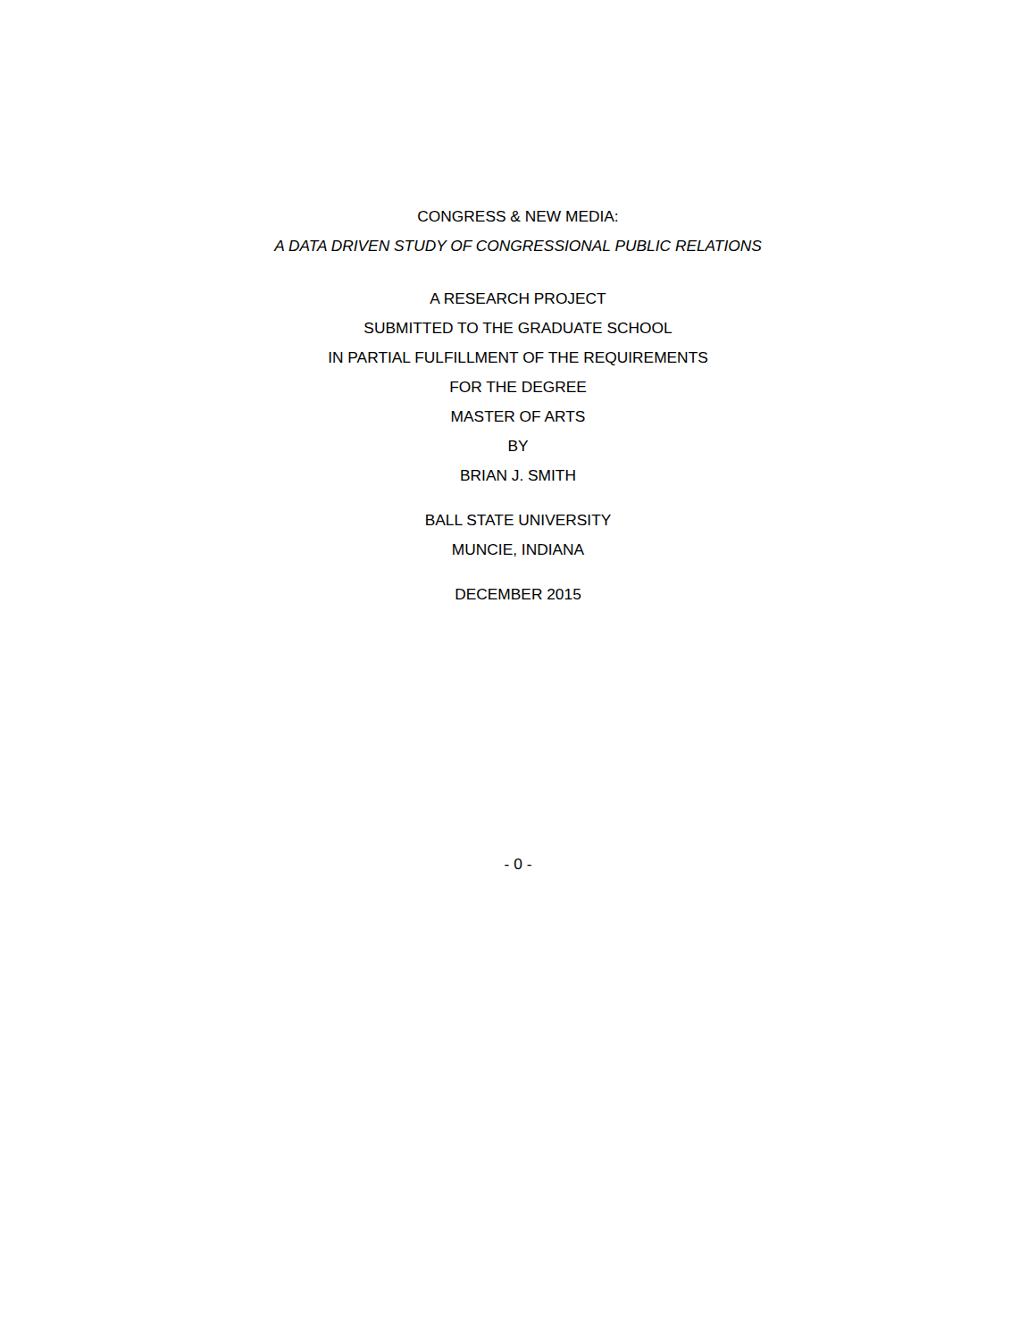CONGRESS & NEW MEDIA:
A DATA DRIVEN STUDY OF CONGRESSIONAL PUBLIC RELATIONS
A RESEARCH PROJECT
SUBMITTED TO THE GRADUATE SCHOOL
IN PARTIAL FULFILLMENT OF THE REQUIREMENTS
FOR THE DEGREE
MASTER OF ARTS
BY
BRIAN J. SMITH
BALL STATE UNIVERSITY
MUNCIE, INDIANA
DECEMBER 2015
- 0 -